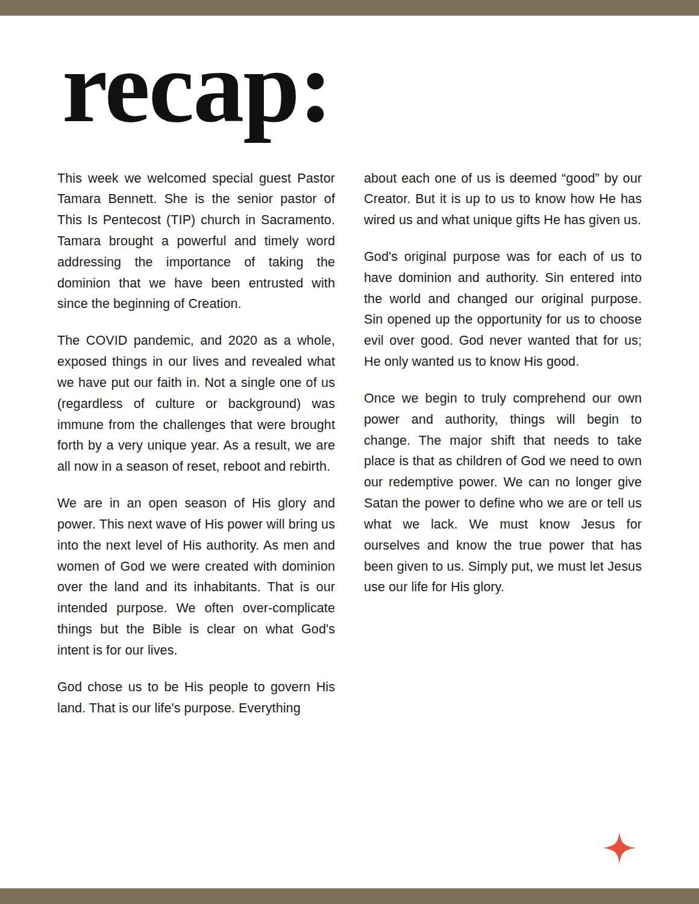recap:
This week we welcomed special guest Pastor Tamara Bennett. She is the senior pastor of This Is Pentecost (TIP) church in Sacramento. Tamara brought a powerful and timely word addressing the importance of taking the dominion that we have been entrusted with since the beginning of Creation.
The COVID pandemic, and 2020 as a whole, exposed things in our lives and revealed what we have put our faith in. Not a single one of us (regardless of culture or background) was immune from the challenges that were brought forth by a very unique year. As a result, we are all now in a season of reset, reboot and rebirth.
We are in an open season of His glory and power. This next wave of His power will bring us into the next level of His authority. As men and women of God we were created with dominion over the land and its inhabitants. That is our intended purpose. We often over-complicate things but the Bible is clear on what God's intent is for our lives.
God chose us to be His people to govern His land. That is our life's purpose. Everything
about each one of us is deemed “good” by our Creator. But it is up to us to know how He has wired us and what unique gifts He has given us.
God's original purpose was for each of us to have dominion and authority. Sin entered into the world and changed our original purpose. Sin opened up the opportunity for us to choose evil over good. God never wanted that for us; He only wanted us to know His good.
Once we begin to truly comprehend our own power and authority, things will begin to change. The major shift that needs to take place is that as children of God we need to own our redemptive power. We can no longer give Satan the power to define who we are or tell us what we lack. We must know Jesus for ourselves and know the true power that has been given to us. Simply put, we must let Jesus use our life for His glory.